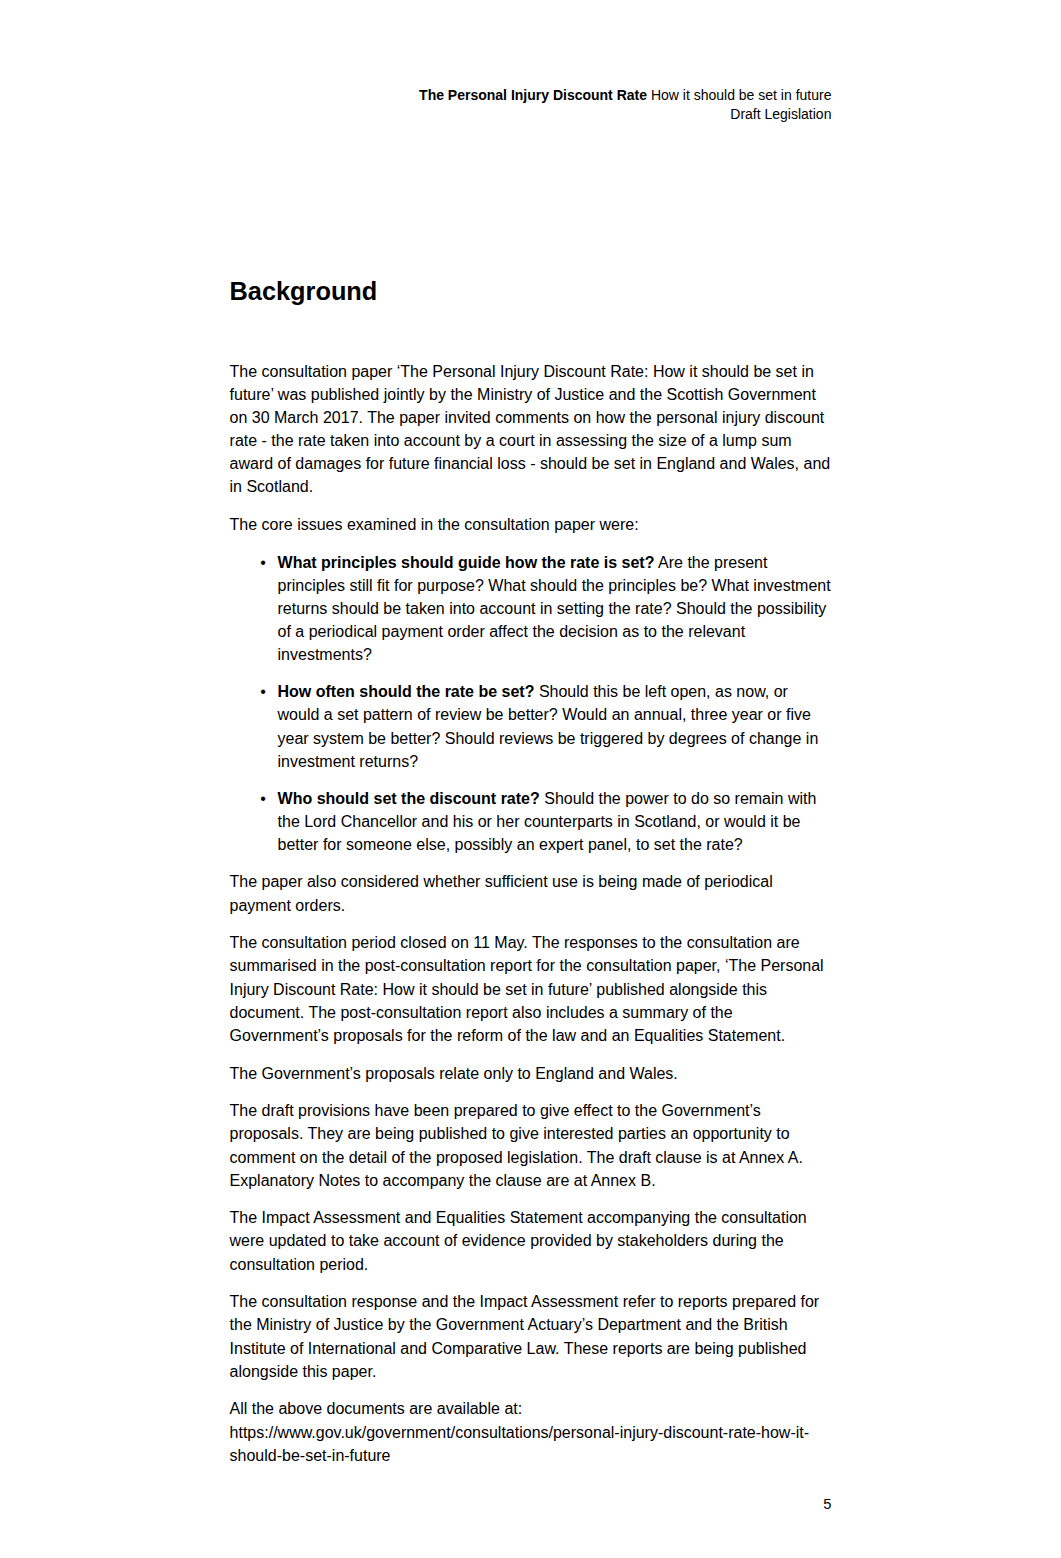The Personal Injury Discount Rate How it should be set in future
Draft Legislation
Background
The consultation paper ‘The Personal Injury Discount Rate: How it should be set in future’ was published jointly by the Ministry of Justice and the Scottish Government on 30 March 2017. The paper invited comments on how the personal injury discount rate - the rate taken into account by a court in assessing the size of a lump sum award of damages for future financial loss - should be set in England and Wales, and in Scotland.
The core issues examined in the consultation paper were:
What principles should guide how the rate is set? Are the present principles still fit for purpose? What should the principles be? What investment returns should be taken into account in setting the rate? Should the possibility of a periodical payment order affect the decision as to the relevant investments?
How often should the rate be set? Should this be left open, as now, or would a set pattern of review be better? Would an annual, three year or five year system be better? Should reviews be triggered by degrees of change in investment returns?
Who should set the discount rate? Should the power to do so remain with the Lord Chancellor and his or her counterparts in Scotland, or would it be better for someone else, possibly an expert panel, to set the rate?
The paper also considered whether sufficient use is being made of periodical payment orders.
The consultation period closed on 11 May. The responses to the consultation are summarised in the post-consultation report for the consultation paper, ‘The Personal Injury Discount Rate: How it should be set in future’ published alongside this document. The post-consultation report also includes a summary of the Government’s proposals for the reform of the law and an Equalities Statement.
The Government’s proposals relate only to England and Wales.
The draft provisions have been prepared to give effect to the Government’s proposals. They are being published to give interested parties an opportunity to comment on the detail of the proposed legislation. The draft clause is at Annex A. Explanatory Notes to accompany the clause are at Annex B.
The Impact Assessment and Equalities Statement accompanying the consultation were updated to take account of evidence provided by stakeholders during the consultation period.
The consultation response and the Impact Assessment refer to reports prepared for the Ministry of Justice by the Government Actuary’s Department and the British Institute of International and Comparative Law. These reports are being published alongside this paper.
All the above documents are available at: https://www.gov.uk/government/consultations/personal-injury-discount-rate-how-it-should-be-set-in-future
5